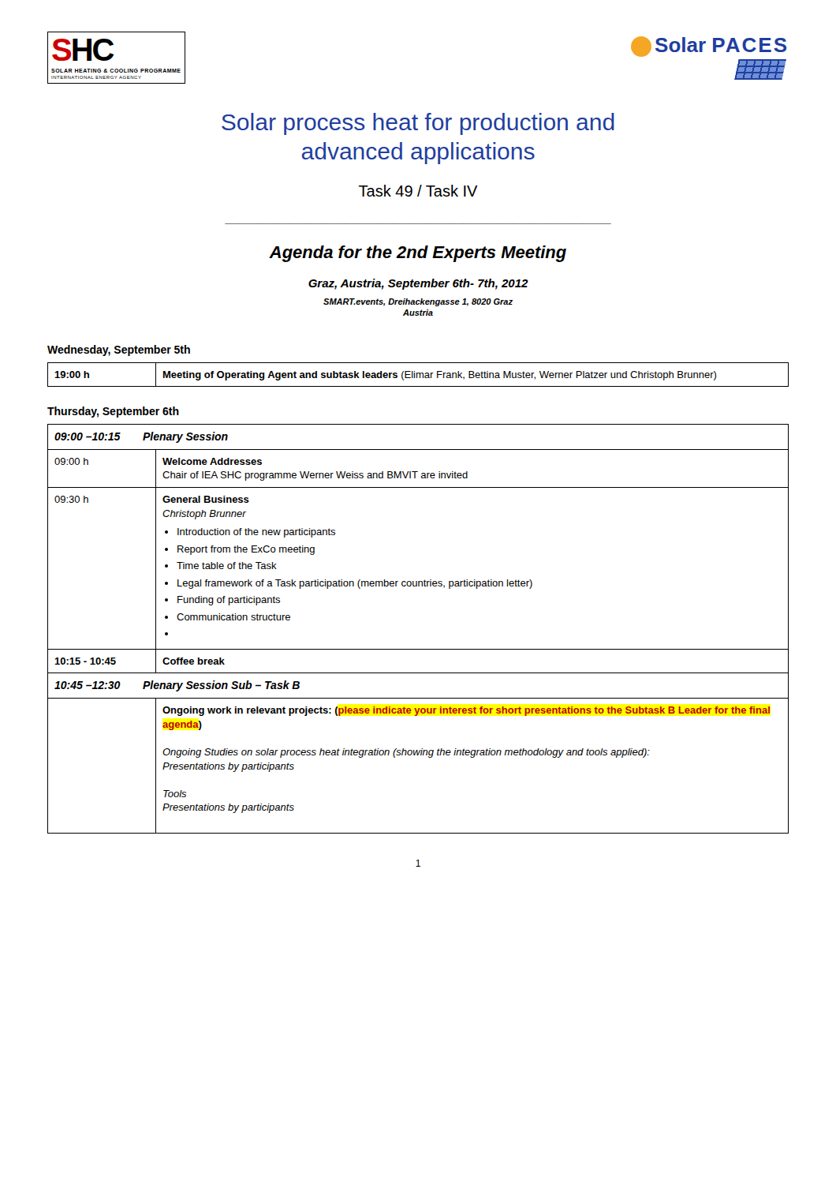SHC
SOLAR HEATING & COOLING PROGRAMME
INTERNATIONAL ENERGY AGENCY
Solar PACES
Solar process heat for production and
advanced applications
Task 49 / Task IV
_______________________________________________________
Agenda for the 2nd Experts Meeting
Graz, Austria, September 6th- 7th, 2012
SMART.events, Dreihackengasse 1, 8020 Graz
Austria
Wednesday, September 5th
| 19:00 h | Meeting of Operating Agent and subtask leaders (Elimar Frank, Bettina Muster, Werner Platzer und Christoph Brunner) |
Thursday, September 6th
| 09:00 –10:15 Plenary Session |
| 09:00 h | Welcome Addresses Chair of IEA SHC programme Werner Weiss and BMVIT are invited |
| 09:30 h | General Business Christoph Brunner Introduction of the new participants Report from the ExCo meeting Time table of the Task Legal framework of a Task participation (member countries, participation letter) Funding of participants Communication structure |
| 10:15 - 10:45 | Coffee break |
| 10:45 –12:30 Plenary Session Sub – Task B |
| | Ongoing work in relevant projects: ( please indicate your interest for short presentations to the Subtask B Leader for the final agenda ) Ongoing Studies on solar process heat integration (showing the integration methodology and tools applied): Presentations by participants Tools Presentations by participants |
1